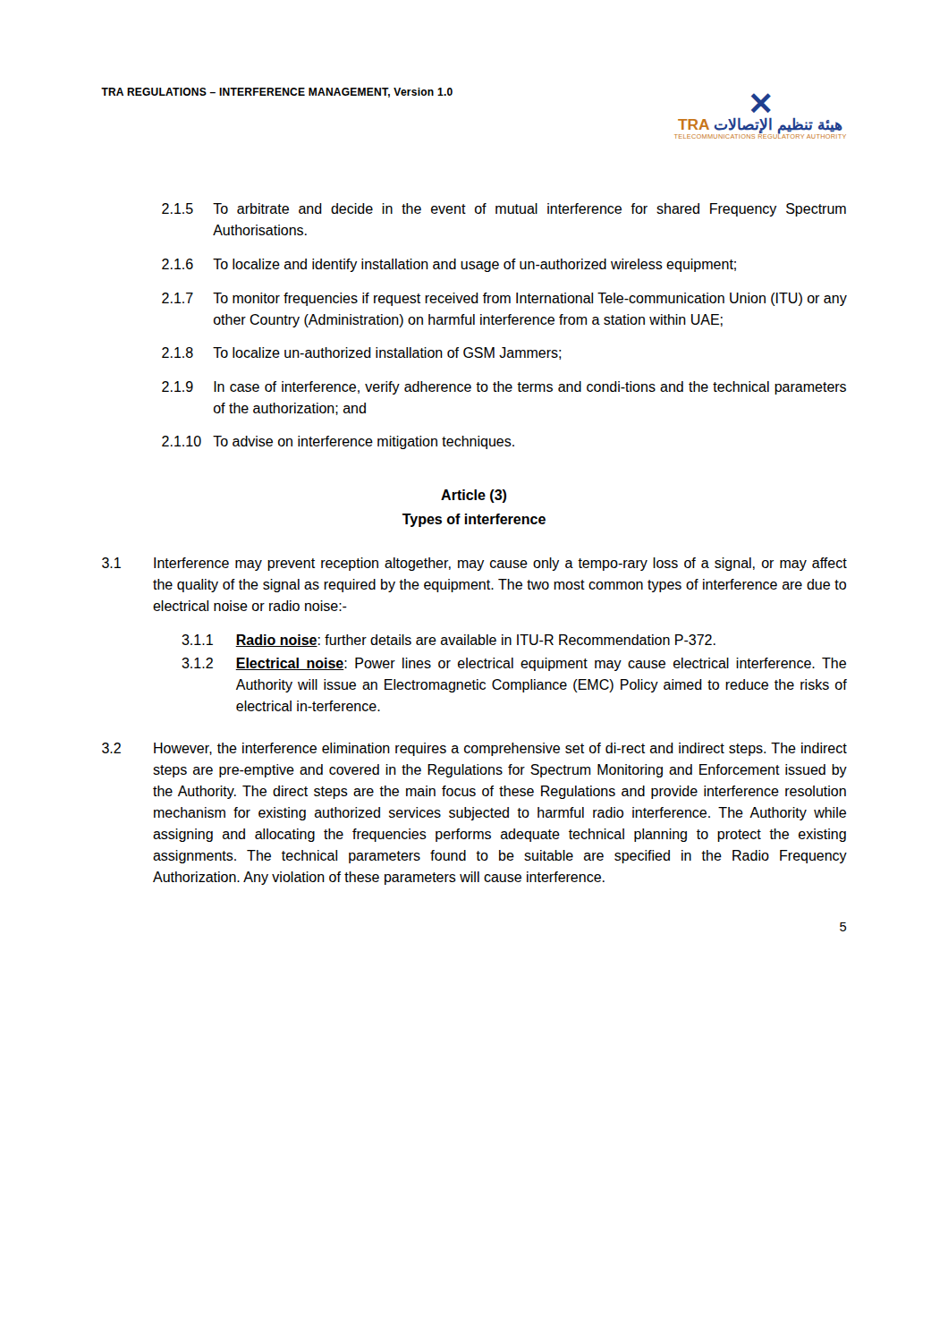TRA REGULATIONS – INTERFERENCE MANAGEMENT, Version 1.0
✕ TRA هيئة تنظيم الإتصالات TELECOMMUNICATIONS REGULATORY AUTHORITY
2.1.5 To arbitrate and decide in the event of mutual interference for shared Frequency Spectrum Authorisations.
2.1.6 To localize and identify installation and usage of un-authorized wireless equipment;
2.1.7 To monitor frequencies if request received from International Tele-communication Union (ITU) or any other Country (Administration) on harmful interference from a station within UAE;
2.1.8 To localize un-authorized installation of GSM Jammers;
2.1.9 In case of interference, verify adherence to the terms and condi-tions and the technical parameters of the authorization; and
2.1.10 To advise on interference mitigation techniques.
Article (3)
Types of interference
3.1 Interference may prevent reception altogether, may cause only a tempo-rary loss of a signal, or may affect the quality of the signal as required by the equipment. The two most common types of interference are due to electrical noise or radio noise:-
3.1.1 Radio noise: further details are available in ITU-R Recommendation P-372.
3.1.2 Electrical noise: Power lines or electrical equipment may cause electrical interference. The Authority will issue an Electromagnetic Compliance (EMC) Policy aimed to reduce the risks of electrical in-terference.
3.2 However, the interference elimination requires a comprehensive set of di-rect and indirect steps. The indirect steps are pre-emptive and covered in the Regulations for Spectrum Monitoring and Enforcement issued by the Authority. The direct steps are the main focus of these Regulations and provide interference resolution mechanism for existing authorized services subjected to harmful radio interference. The Authority while assigning and allocating the frequencies performs adequate technical planning to protect the existing assignments. The technical parameters found to be suitable are specified in the Radio Frequency Authorization. Any violation of these parameters will cause interference.
5